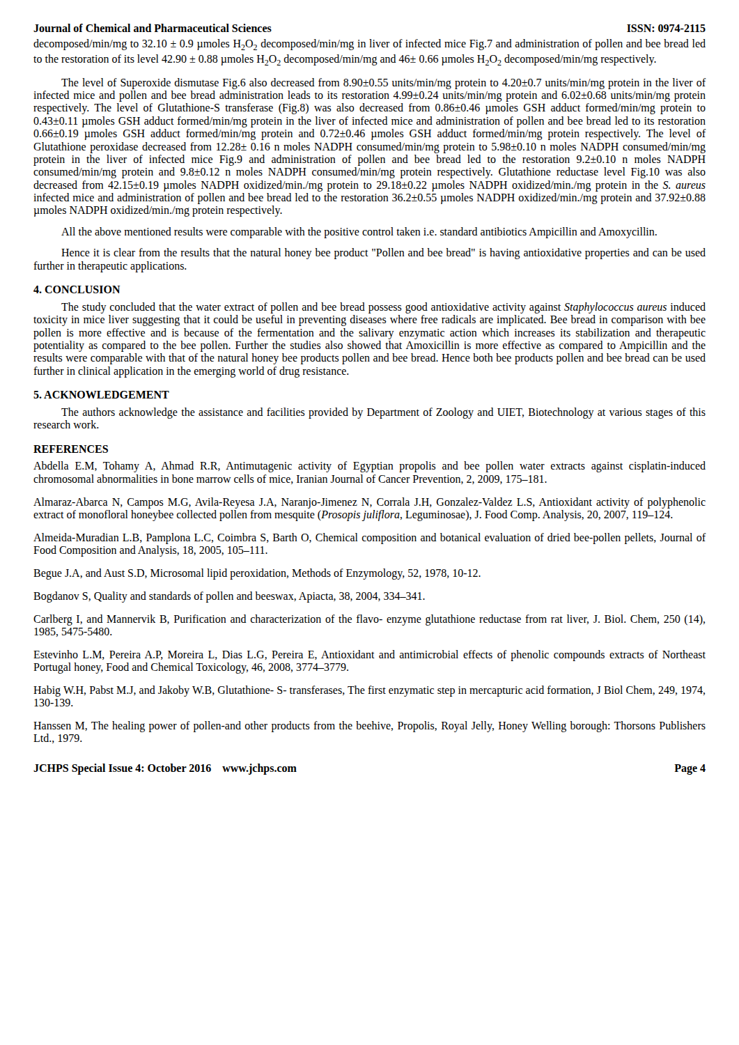Journal of Chemical and Pharmaceutical Sciences ISSN: 0974-2115
decomposed/min/mg to 32.10 ± 0.9 µmoles H2O2 decomposed/min/mg in liver of infected mice Fig.7 and administration of pollen and bee bread led to the restoration of its level 42.90 ± 0.88 µmoles H2O2 decomposed/min/mg and 46± 0.66 µmoles H2O2 decomposed/min/mg respectively.
The level of Superoxide dismutase Fig.6 also decreased from 8.90±0.55 units/min/mg protein to 4.20±0.7 units/min/mg protein in the liver of infected mice and pollen and bee bread administration leads to its restoration 4.99±0.24 units/min/mg protein and 6.02±0.68 units/min/mg protein respectively. The level of Glutathione-S transferase (Fig.8) was also decreased from 0.86±0.46 µmoles GSH adduct formed/min/mg protein to 0.43±0.11 µmoles GSH adduct formed/min/mg protein in the liver of infected mice and administration of pollen and bee bread led to its restoration 0.66±0.19 µmoles GSH adduct formed/min/mg protein and 0.72±0.46 µmoles GSH adduct formed/min/mg protein respectively. The level of Glutathione peroxidase decreased from 12.28± 0.16 n moles NADPH consumed/min/mg protein to 5.98±0.10 n moles NADPH consumed/min/mg protein in the liver of infected mice Fig.9 and administration of pollen and bee bread led to the restoration 9.2±0.10 n moles NADPH consumed/min/mg protein and 9.8±0.12 n moles NADPH consumed/min/mg protein respectively. Glutathione reductase level Fig.10 was also decreased from 42.15±0.19 µmoles NADPH oxidized/min./mg protein to 29.18±0.22 µmoles NADPH oxidized/min./mg protein in the S. aureus infected mice and administration of pollen and bee bread led to the restoration 36.2±0.55 µmoles NADPH oxidized/min./mg protein and 37.92±0.88 µmoles NADPH oxidized/min./mg protein respectively.
All the above mentioned results were comparable with the positive control taken i.e. standard antibiotics Ampicillin and Amoxycillin.
Hence it is clear from the results that the natural honey bee product "Pollen and bee bread" is having antioxidative properties and can be used further in therapeutic applications.
4. CONCLUSION
The study concluded that the water extract of pollen and bee bread possess good antioxidative activity against Staphylococcus aureus induced toxicity in mice liver suggesting that it could be useful in preventing diseases where free radicals are implicated. Bee bread in comparison with bee pollen is more effective and is because of the fermentation and the salivary enzymatic action which increases its stabilization and therapeutic potentiality as compared to the bee pollen. Further the studies also showed that Amoxicillin is more effective as compared to Ampicillin and the results were comparable with that of the natural honey bee products pollen and bee bread. Hence both bee products pollen and bee bread can be used further in clinical application in the emerging world of drug resistance.
5. ACKNOWLEDGEMENT
The authors acknowledge the assistance and facilities provided by Department of Zoology and UIET, Biotechnology at various stages of this research work.
REFERENCES
Abdella E.M, Tohamy A, Ahmad R.R, Antimutagenic activity of Egyptian propolis and bee pollen water extracts against cisplatin-induced chromosomal abnormalities in bone marrow cells of mice, Iranian Journal of Cancer Prevention, 2, 2009, 175–181.
Almaraz-Abarca N, Campos M.G, Avila-Reyesa J.A, Naranjo-Jimenez N, Corrala J.H, Gonzalez-Valdez L.S, Antioxidant activity of polyphenolic extract of monofloral honeybee collected pollen from mesquite (Prosopis juliflora, Leguminosae), J. Food Comp. Analysis, 20, 2007, 119–124.
Almeida-Muradian L.B, Pamplona L.C, Coimbra S, Barth O, Chemical composition and botanical evaluation of dried bee-pollen pellets, Journal of Food Composition and Analysis, 18, 2005, 105–111.
Begue J.A, and Aust S.D, Microsomal lipid peroxidation, Methods of Enzymology, 52, 1978, 10-12.
Bogdanov S, Quality and standards of pollen and beeswax, Apiacta, 38, 2004, 334–341.
Carlberg I, and Mannervik B, Purification and characterization of the flavo- enzyme glutathione reductase from rat liver, J. Biol. Chem, 250 (14), 1985, 5475-5480.
Estevinho L.M, Pereira A.P, Moreira L, Dias L.G, Pereira E, Antioxidant and antimicrobial effects of phenolic compounds extracts of Northeast Portugal honey, Food and Chemical Toxicology, 46, 2008, 3774–3779.
Habig W.H, Pabst M.J, and Jakoby W.B, Glutathione- S- transferases, The first enzymatic step in mercapturic acid formation, J Biol Chem, 249, 1974, 130-139.
Hanssen M, The healing power of pollen-and other products from the beehive, Propolis, Royal Jelly, Honey Welling borough: Thorsons Publishers Ltd., 1979.
JCHPS Special Issue 4: October 2016 www.jchps.com Page 4